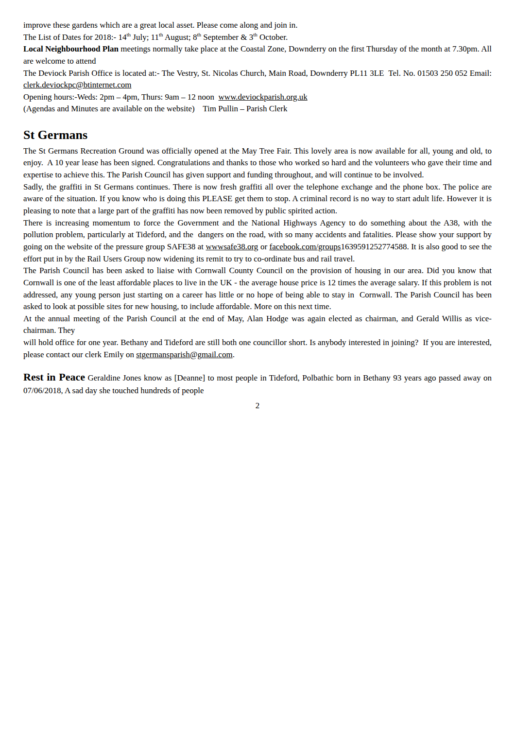improve these gardens which are a great local asset. Please come along and join in.
The List of Dates for 2018:- 14th July; 11th August; 8th September & 3th October.
Local Neighbourhood Plan meetings normally take place at the Coastal Zone, Downderry on the first Thursday of the month at 7.30pm. All are welcome to attend
The Deviock Parish Office is located at:- The Vestry, St. Nicolas Church, Main Road, Downderry PL11 3LE Tel. No. 01503 250 052 Email: clerk.deviockpc@btinternet.com
Opening hours:-Weds: 2pm – 4pm, Thurs: 9am – 12 noon www.deviockparish.org.uk
(Agendas and Minutes are available on the website) Tim Pullin – Parish Clerk
St Germans
The St Germans Recreation Ground was officially opened at the May Tree Fair. This lovely area is now available for all, young and old, to enjoy. A 10 year lease has been signed. Congratulations and thanks to those who worked so hard and the volunteers who gave their time and expertise to achieve this. The Parish Council has given support and funding throughout, and will continue to be involved.
Sadly, the graffiti in St Germans continues. There is now fresh graffiti all over the telephone exchange and the phone box. The police are aware of the situation. If you know who is doing this PLEASE get them to stop. A criminal record is no way to start adult life. However it is pleasing to note that a large part of the graffiti has now been removed by public spirited action.
There is increasing momentum to force the Government and the National Highways Agency to do something about the A38, with the pollution problem, particularly at Tideford, and the dangers on the road, with so many accidents and fatalities. Please show your support by going on the website of the pressure group SAFE38 at wwwsafe38.org or facebook.com/groups1639591252774588. It is also good to see the effort put in by the Rail Users Group now widening its remit to try to co-ordinate bus and rail travel.
The Parish Council has been asked to liaise with Cornwall County Council on the provision of housing in our area. Did you know that Cornwall is one of the least affordable places to live in the UK - the average house price is 12 times the average salary. If this problem is not addressed, any young person just starting on a career has little or no hope of being able to stay in Cornwall. The Parish Council has been asked to look at possible sites for new housing, to include affordable. More on this next time.
At the annual meeting of the Parish Council at the end of May, Alan Hodge was again elected as chairman, and Gerald Willis as vice-chairman. They
will hold office for one year. Bethany and Tideford are still both one councillor short. Is anybody interested in joining? If you are interested, please contact our clerk Emily on stgermansparish@gmail.com.
Rest in Peace Geraldine Jones know as [Deanne] to most people in Tideford, Polbathic born in Bethany 93 years ago passed away on 07/06/2018, A sad day she touched hundreds of people
2